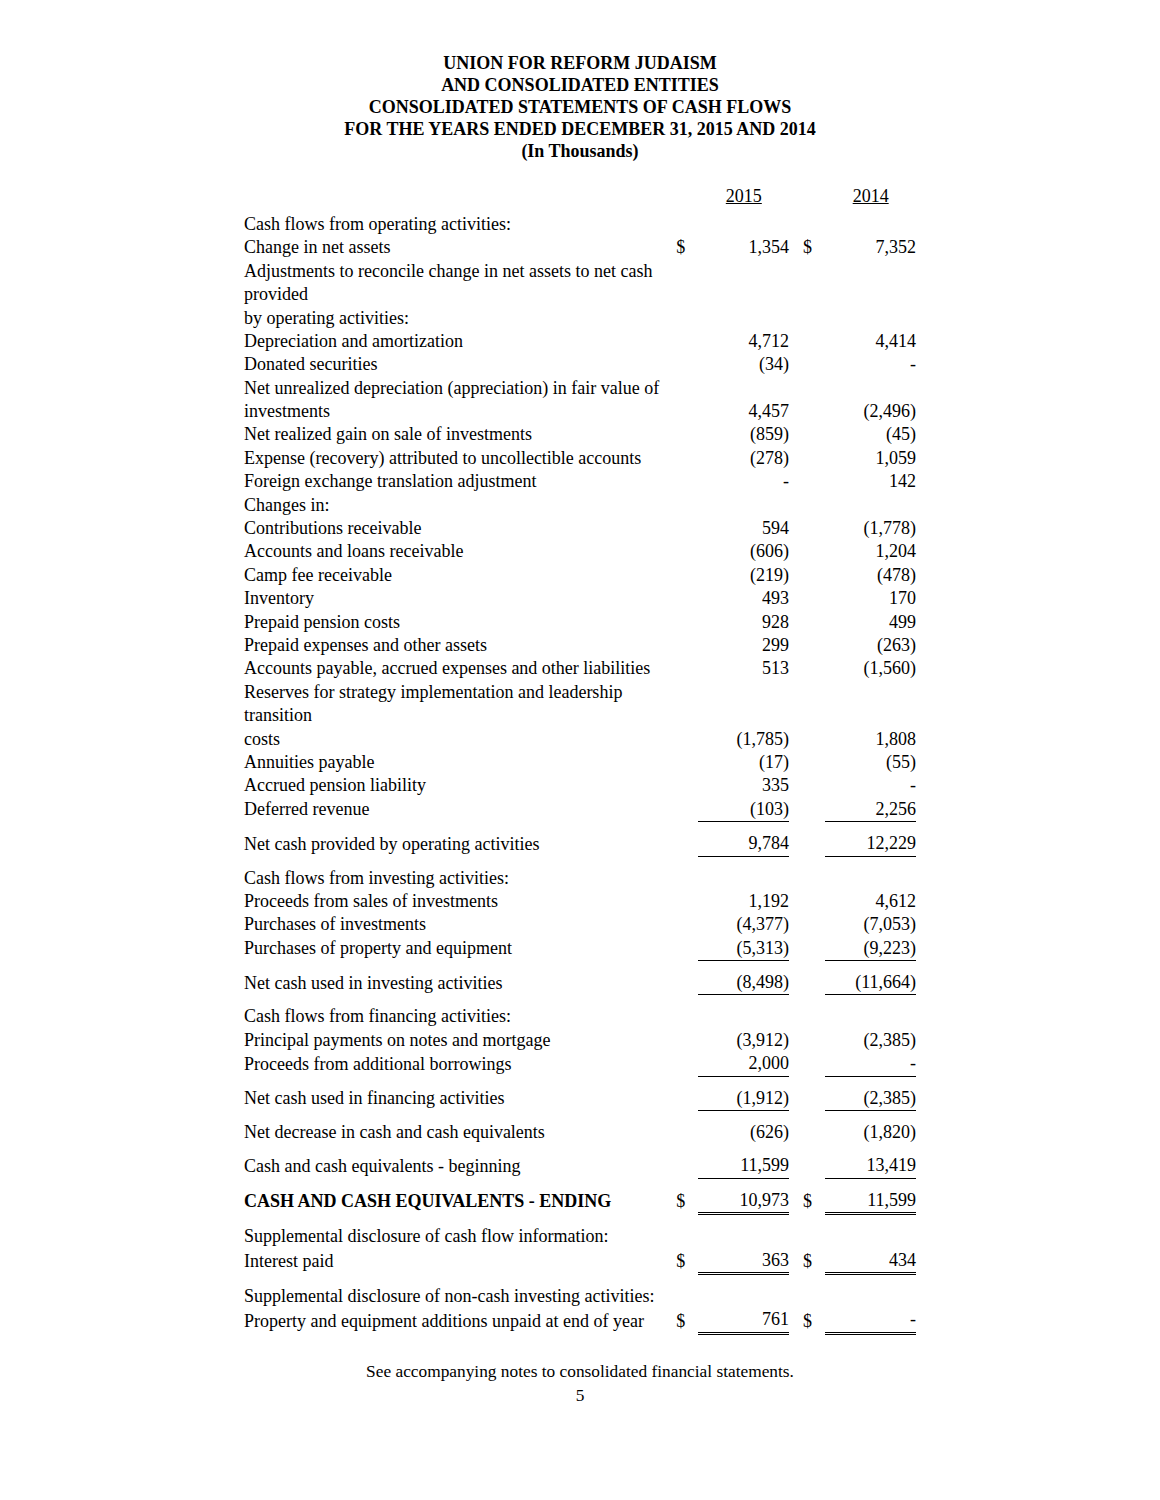UNION FOR REFORM JUDAISM
AND CONSOLIDATED ENTITIES
CONSOLIDATED STATEMENTS OF CASH FLOWS
FOR THE YEARS ENDED DECEMBER 31, 2015 AND 2014
(In Thousands)
| | | 2015 | | | 2014 |
| Cash flows from operating activities: | | | | | |
| Change in net assets | $ | 1,354 | | $ | 7,352 |
| Adjustments to reconcile change in net assets to net cash provided | | | | | |
| by operating activities: | | | | | |
| Depreciation and amortization | | 4,712 | | | 4,414 |
| Donated securities | | (34) | | | - |
| Net unrealized depreciation (appreciation) in fair value of | | | | | |
| investments | | 4,457 | | | (2,496) |
| Net realized gain on sale of investments | | (859) | | | (45) |
| Expense (recovery) attributed to uncollectible accounts | | (278) | | | 1,059 |
| Foreign exchange translation adjustment | | - | | | 142 |
| Changes in: | | | | | |
| Contributions receivable | | 594 | | | (1,778) |
| Accounts and loans receivable | | (606) | | | 1,204 |
| Camp fee receivable | | (219) | | | (478) |
| Inventory | | 493 | | | 170 |
| Prepaid pension costs | | 928 | | | 499 |
| Prepaid expenses and other assets | | 299 | | | (263) |
| Accounts payable, accrued expenses and other liabilities | | 513 | | | (1,560) |
| Reserves for strategy implementation and leadership transition | | | | | |
| costs | | (1,785) | | | 1,808 |
| Annuities payable | | (17) | | | (55) |
| Accrued pension liability | | 335 | | | - |
| Deferred revenue | | (103) | | | 2,256 |
| Net cash provided by operating activities | | 9,784 | | | 12,229 |
| Cash flows from investing activities: | | | | | |
| Proceeds from sales of investments | | 1,192 | | | 4,612 |
| Purchases of investments | | (4,377) | | | (7,053) |
| Purchases of property and equipment | | (5,313) | | | (9,223) |
| Net cash used in investing activities | | (8,498) | | | (11,664) |
| Cash flows from financing activities: | | | | | |
| Principal payments on notes and mortgage | | (3,912) | | | (2,385) |
| Proceeds from additional borrowings | | 2,000 | | | - |
| Net cash used in financing activities | | (1,912) | | | (2,385) |
| Net decrease in cash and cash equivalents | | (626) | | | (1,820) |
| Cash and cash equivalents - beginning | | 11,599 | | | 13,419 |
| CASH AND CASH EQUIVALENTS - ENDING | $ | 10,973 | | $ | 11,599 |
| Supplemental disclosure of cash flow information: | | | | | |
| Interest paid | $ | 363 | | $ | 434 |
| Supplemental disclosure of non-cash investing activities: | | | | | |
| Property and equipment additions unpaid at end of year | $ | 761 | | $ | - |
See accompanying notes to consolidated financial statements.
5